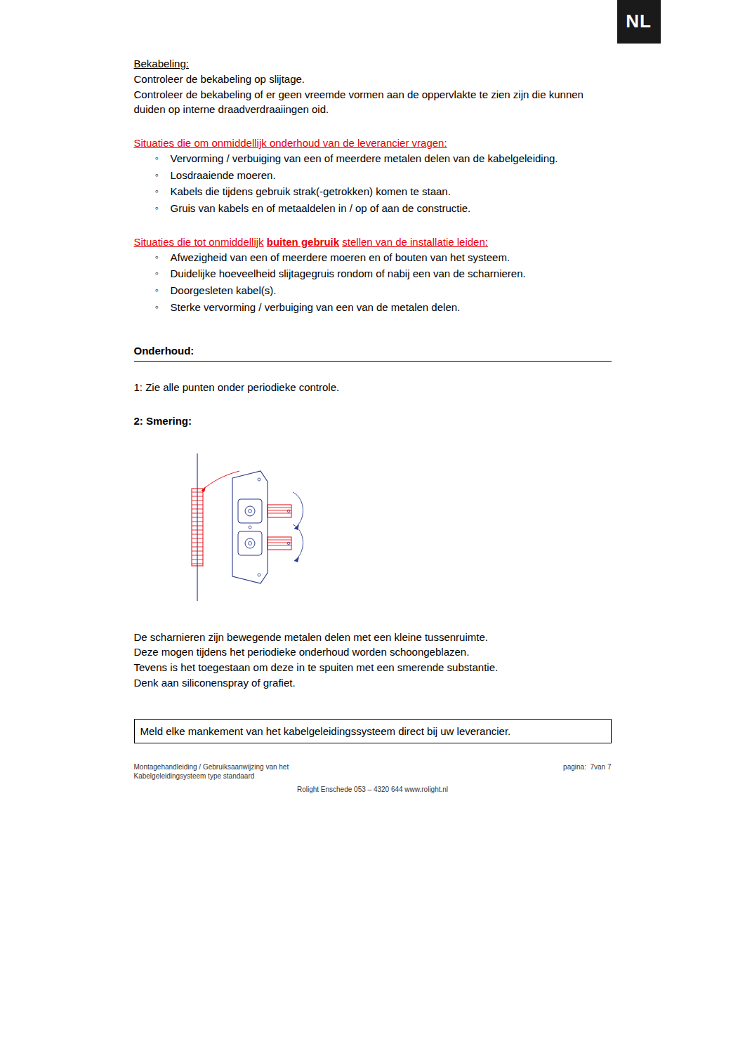NL
Bekabeling:
Controleer de bekabeling op slijtage.
Controleer de bekabeling of er geen vreemde vormen aan de oppervlakte te zien zijn die kunnen duiden op interne draadverdraaiingen oid.
Situaties die om onmiddellijk onderhoud van de leverancier vragen:
Vervorming / verbuiging van een of meerdere metalen delen van de kabelgeleiding.
Losdraaiende moeren.
Kabels die tijdens gebruik strak(-getrokken) komen te staan.
Gruis van kabels en of metaaldelen in / op of aan de constructie.
Situaties die tot onmiddellijk buiten gebruik stellen van de installatie leiden:
Afwezigheid van een of meerdere moeren en of bouten van het systeem.
Duidelijke hoeveelheid slijtagegruis rondom of nabij een van de scharnieren.
Doorgesleten kabel(s).
Sterke vervorming / verbuiging van een van de metalen delen.
Onderhoud:
1: Zie alle punten onder periodieke controle.
2: Smering:
De scharnieren zijn bewegende metalen delen met een kleine tussenruimte.
Deze mogen tijdens het periodieke onderhoud worden schoongeblazen.
Tevens is het toegestaan om deze in te spuiten met een smerende substantie.
Denk aan siliconenspray of grafiet.
Meld elke mankement van het kabelgeleidingssysteem direct bij uw leverancier.
Montagehandleiding / Gebruiksaanwijzing van het
Kabelgeleidingsysteem type standaard
pagina: 7van 7
Rolight Enschede 053 – 4320 644 www.rolight.nl